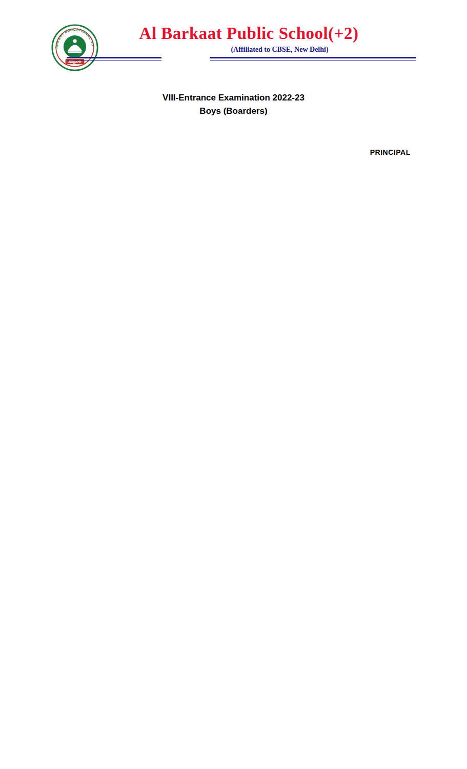AL-BARKAAT EDUCATIONAL SOCIETY Aligarh
Al Barkaat Public School(+2)
(Affiliated to CBSE, New Delhi)
VIII-Entrance Examination 2022-23
Boys (Boarders)
PRINCIPAL